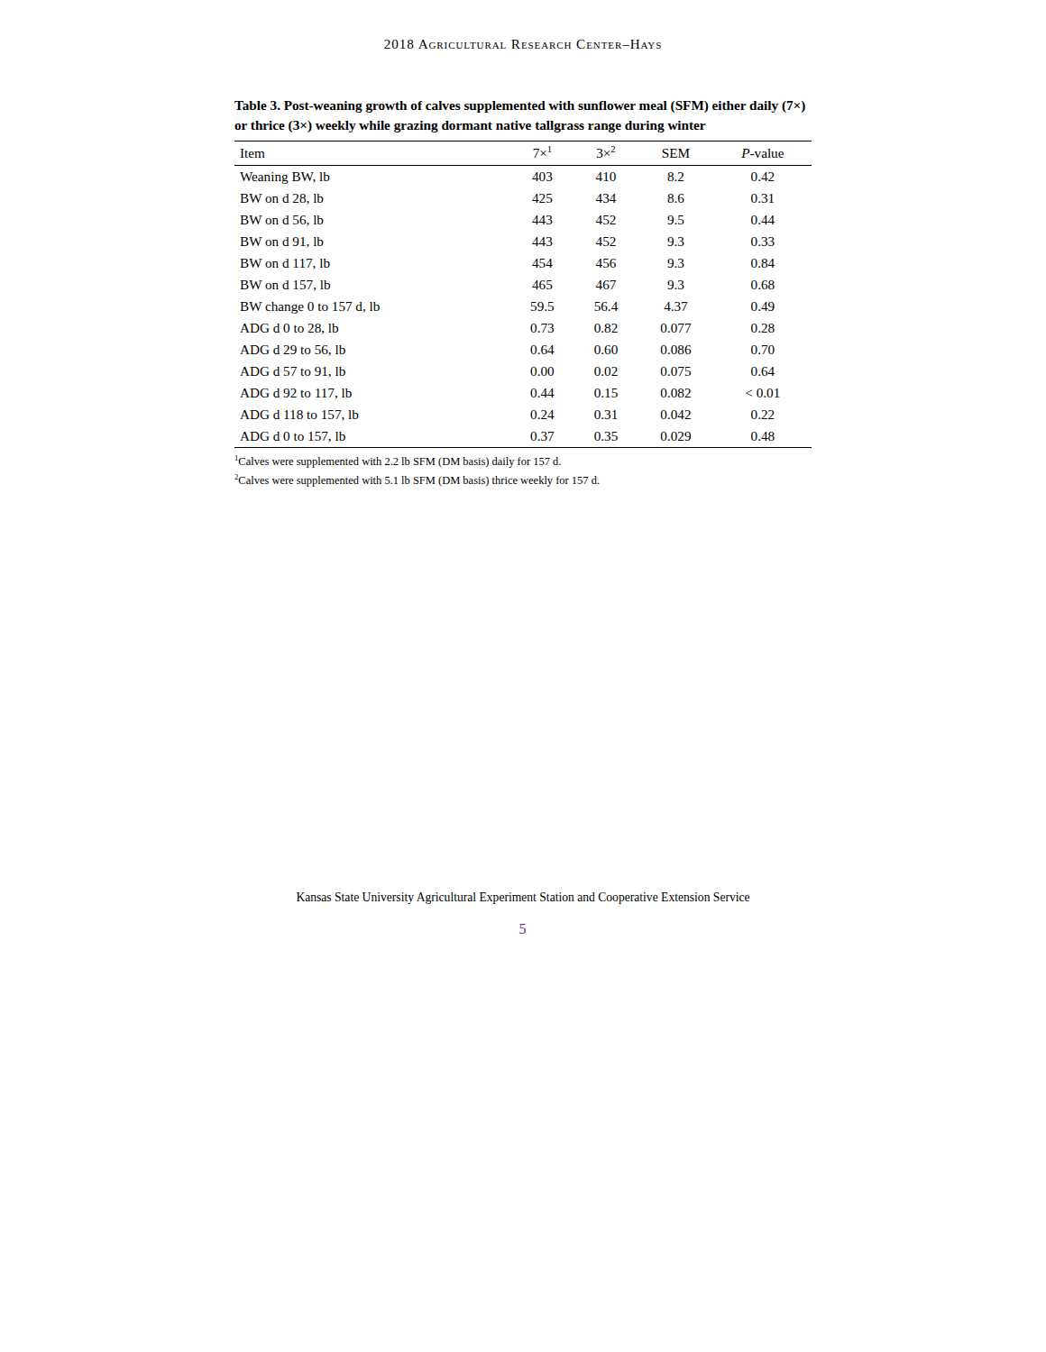2018 Agricultural Research Center–Hays
Table 3. Post-weaning growth of calves supplemented with sunflower meal (SFM) either daily (7×) or thrice (3×) weekly while grazing dormant native tallgrass range during winter
| Item | 7× 1 | 3× 2 | SEM | P -value |
| --- | --- | --- | --- | --- |
| Weaning BW, lb | 403 | 410 | 8.2 | 0.42 |
| BW on d 28, lb | 425 | 434 | 8.6 | 0.31 |
| BW on d 56, lb | 443 | 452 | 9.5 | 0.44 |
| BW on d 91, lb | 443 | 452 | 9.3 | 0.33 |
| BW on d 117, lb | 454 | 456 | 9.3 | 0.84 |
| BW on d 157, lb | 465 | 467 | 9.3 | 0.68 |
| BW change 0 to 157 d, lb | 59.5 | 56.4 | 4.37 | 0.49 |
| ADG d 0 to 28, lb | 0.73 | 0.82 | 0.077 | 0.28 |
| ADG d 29 to 56, lb | 0.64 | 0.60 | 0.086 | 0.70 |
| ADG d 57 to 91, lb | 0.00 | 0.02 | 0.075 | 0.64 |
| ADG d 92 to 117, lb | 0.44 | 0.15 | 0.082 | < 0.01 |
| ADG d 118 to 157, lb | 0.24 | 0.31 | 0.042 | 0.22 |
| ADG d 0 to 157, lb | 0.37 | 0.35 | 0.029 | 0.48 |
1Calves were supplemented with 2.2 lb SFM (DM basis) daily for 157 d.
2Calves were supplemented with 5.1 lb SFM (DM basis) thrice weekly for 157 d.
Kansas State University Agricultural Experiment Station and Cooperative Extension Service
5